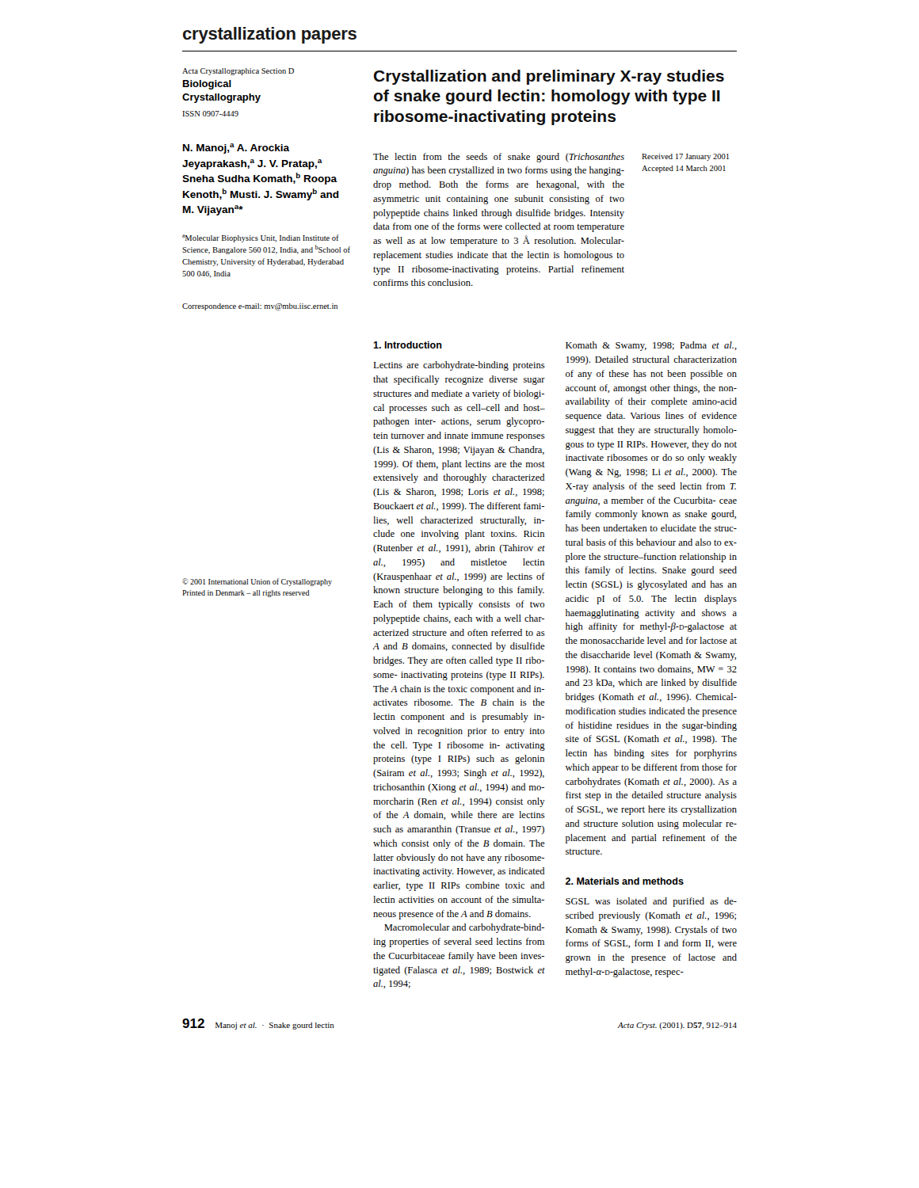crystallization papers
Acta Crystallographica Section D
Biological
Crystallography
ISSN 0907-4449
N. Manoj,a A. Arockia
Jeyaprakash,a J. V. Pratap,a
Sneha Sudha Komath,b Roopa
Kenoth,b Musti. J. Swamyb and
M. Vijayana*
aMolecular Biophysics Unit, Indian Institute of Science, Bangalore 560 012, India, and bSchool of Chemistry, University of Hyderabad, Hyderabad 500 046, India
Correspondence e-mail: mv@mbu.iisc.ernet.in
Crystallization and preliminary X-ray studies of snake gourd lectin: homology with type II ribosome-inactivating proteins
The lectin from the seeds of snake gourd (Trichosanthes anguina) has been crystallized in two forms using the hanging-drop method. Both the forms are hexagonal, with the asymmetric unit containing one subunit consisting of two polypeptide chains linked through disulfide bridges. Intensity data from one of the forms were collected at room temperature as well as at low temperature to 3 Å resolution. Molecular-replacement studies indicate that the lectin is homologous to type II ribosome-inactivating proteins. Partial refinement confirms this conclusion.
Received 17 January 2001
Accepted 14 March 2001
© 2001 International Union of Crystallography
Printed in Denmark – all rights reserved
1. Introduction
Lectins are carbohydrate-binding proteins that specifically recognize diverse sugar structures and mediate a variety of biological processes such as cell–cell and host–pathogen inter- actions, serum glycoprotein turnover and innate immune responses (Lis & Sharon, 1998; Vijayan & Chandra, 1999). Of them, plant lectins are the most extensively and thoroughly characterized (Lis & Sharon, 1998; Loris et al., 1998; Bouckaert et al., 1999). The different families, well characterized structurally, include one involving plant toxins. Ricin (Rutenber et al., 1991), abrin (Tahirov et al., 1995) and mistletoe lectin (Krauspenhaar et al., 1999) are lectins of known structure belonging to this family. Each of them typically consists of two polypeptide chains, each with a well char- acterized structure and often referred to as A and B domains, connected by disulfide bridges. They are often called type II ribosome- inactivating proteins (type II RIPs). The A chain is the toxic component and inactivates ribosome. The B chain is the lectin component and is presumably involved in recognition prior to entry into the cell. Type I ribosome in- activating proteins (type I RIPs) such as gelonin (Sairam et al., 1993; Singh et al., 1992), trichosanthin (Xiong et al., 1994) and momorcharin (Ren et al., 1994) consist only of the A domain, while there are lectins such as amaranthin (Transue et al., 1997) which consist only of the B domain. The latter obviously do not have any ribosome-inactivating activity. However, as indicated earlier, type II RIPs combine toxic and lectin activities on account of the simultaneous presence of the A and B domains.
Macromolecular and carbohydrate-binding properties of several seed lectins from the Cucurbitaceae family have been investigated (Falasca et al., 1989; Bostwick et al., 1994;
Komath & Swamy, 1998; Padma et al., 1999). Detailed structural characterization of any of these has not been possible on account of, amongst other things, the non-availability of their complete amino-acid sequence data. Various lines of evidence suggest that they are structurally homologous to type II RIPs. However, they do not inactivate ribosomes or do so only weakly (Wang & Ng, 1998; Li et al., 2000). The X-ray analysis of the seed lectin from T. anguina, a member of the Cucurbita- ceae family commonly known as snake gourd, has been undertaken to elucidate the structural basis of this behaviour and also to explore the structure–function relationship in this family of lectins. Snake gourd seed lectin (SGSL) is glycosylated and has an acidic pI of 5.0. The lectin displays haemagglutinating activity and shows a high affinity for methyl-β-d-galactose at the monosaccharide level and for lactose at the disaccharide level (Komath & Swamy, 1998). It contains two domains, MW = 32 and 23 kDa, which are linked by disulfide bridges (Komath et al., 1996). Chemical-modification studies indicated the presence of histidine residues in the sugar-binding site of SGSL (Komath et al., 1998). The lectin has binding sites for porphyrins which appear to be different from those for carbohydrates (Komath et al., 2000). As a first step in the detailed structure analysis of SGSL, we report here its crystallization and structure solution using molecular replacement and partial refinement of the structure.
2. Materials and methods
SGSL was isolated and purified as described previously (Komath et al., 1996; Komath & Swamy, 1998). Crystals of two forms of SGSL, form I and form II, were grown in the presence of lactose and methyl-α-d-galactose, respec-
912 Manoj et al. · Snake gourd lectin
Acta Cryst. (2001). D57, 912–914